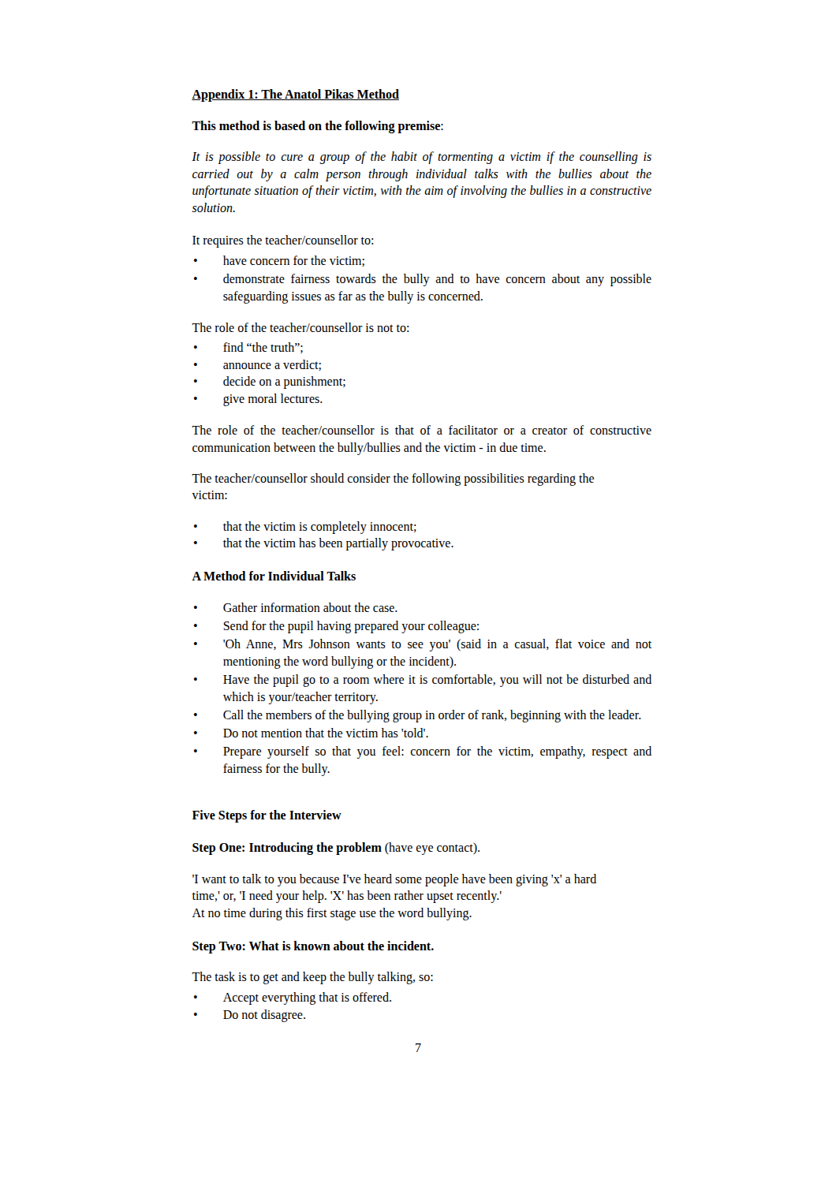Appendix 1: The Anatol Pikas Method
This method is based on the following premise:
It is possible to cure a group of the habit of tormenting a victim if the counselling is carried out by a calm person through individual talks with the bullies about the unfortunate situation of their victim, with the aim of involving the bullies in a constructive solution.
It requires the teacher/counsellor to:
have concern for the victim;
demonstrate fairness towards the bully and to have concern about any possible safeguarding issues as far as the bully is concerned.
The role of the teacher/counsellor is not to:
find “the truth”;
announce a verdict;
decide on a punishment;
give moral lectures.
The role of the teacher/counsellor is that of a facilitator or a creator of constructive communication between the bully/bullies and the victim - in due time.
The teacher/counsellor should consider the following possibilities regarding the
victim:
that the victim is completely innocent;
that the victim has been partially provocative.
A Method for Individual Talks
Gather information about the case.
Send for the pupil having prepared your colleague:
'Oh Anne, Mrs Johnson wants to see you' (said in a casual, flat voice and not mentioning the word bullying or the incident).
Have the pupil go to a room where it is comfortable, you will not be disturbed and which is your/teacher territory.
Call the members of the bullying group in order of rank, beginning with the leader.
Do not mention that the victim has 'told'.
Prepare yourself so that you feel: concern for the victim, empathy, respect and fairness for the bully.
Five Steps for the Interview
Step One: Introducing the problem (have eye contact).
'I want to talk to you because I've heard some people have been giving 'x' a hard
time,' or, 'I need your help. 'X' has been rather upset recently.'
At no time during this first stage use the word bullying.
Step Two: What is known about the incident.
The task is to get and keep the bully talking, so:
Accept everything that is offered.
Do not disagree.
7